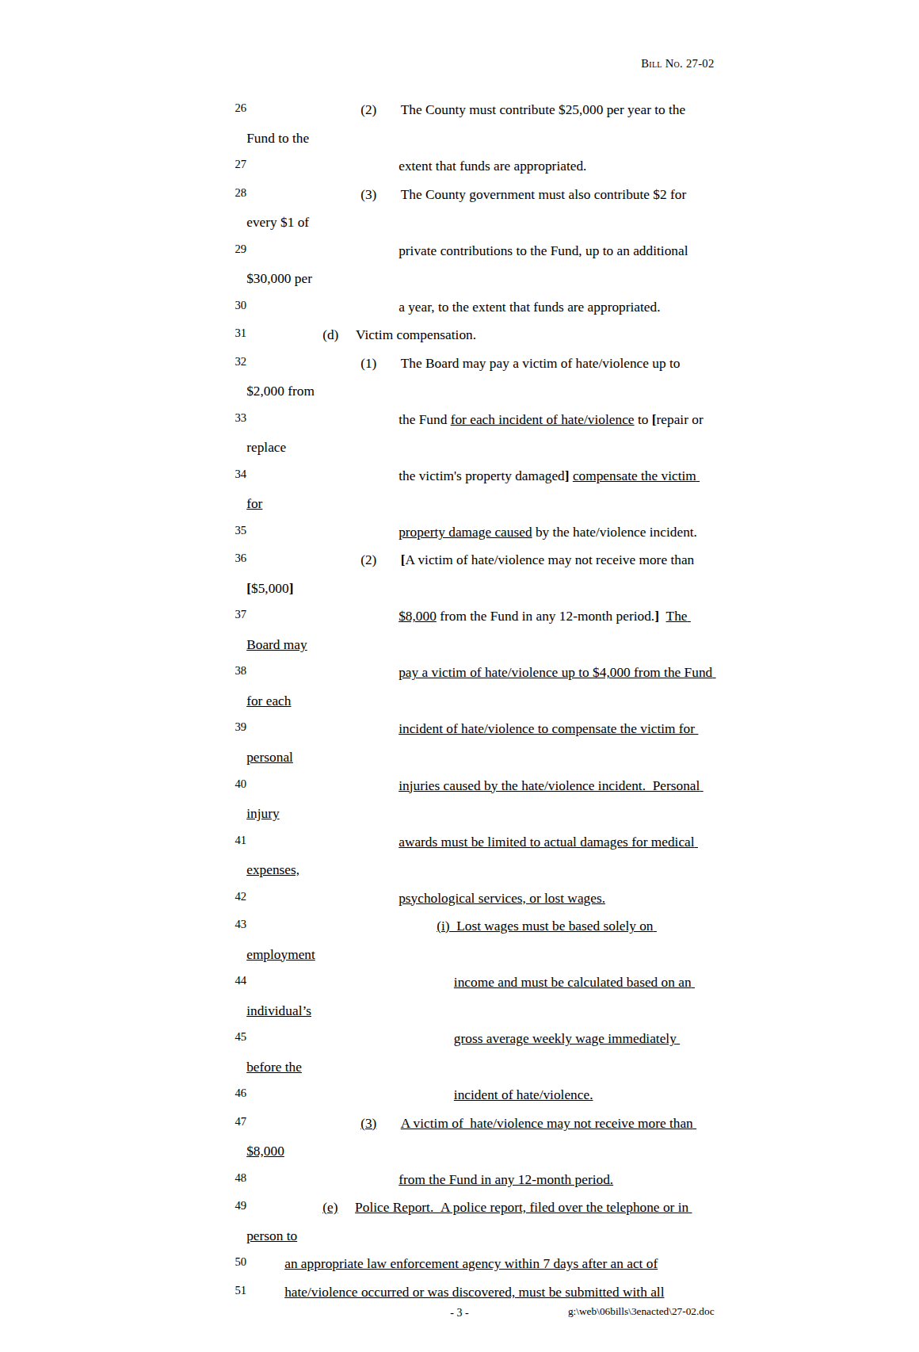Bill No. 27-02
| 26 | (2) The County must contribute $25,000 per year to the Fund to the |
| 27 | extent that funds are appropriated. |
| 28 | (3) The County government must also contribute $2 for every $1 of |
| 29 | private contributions to the Fund, up to an additional $30,000 per |
| 30 | a year, to the extent that funds are appropriated. |
| 31 | (d) Victim compensation. |
| 32 | (1) The Board may pay a victim of hate/violence up to $2,000 from |
| 33 | the Fund for each incident of hate/violence to [ repair or replace |
| 34 | the victim's property damaged ] compensate the victim for |
| 35 | property damage caused by the hate/violence incident. |
| 36 | (2) [ A victim of hate/violence may not receive more than [ $5,000 ] |
| 37 | $8,000 from the Fund in any 12-month period. ] The Board may |
| 38 | pay a victim of hate/violence up to $4,000 from the Fund for each |
| 39 | incident of hate/violence to compensate the victim for personal |
| 40 | injuries caused by the hate/violence incident. Personal injury |
| 41 | awards must be limited to actual damages for medical expenses, |
| 42 | psychological services, or lost wages. |
| 43 | (i) Lost wages must be based solely on employment |
| 44 | income and must be calculated based on an individual’s |
| 45 | gross average weekly wage immediately before the |
| 46 | incident of hate/violence. |
| 47 | (3) A victim of hate/violence may not receive more than $8,000 |
| 48 | from the Fund in any 12-month period. |
| 49 | (e) Police Report. A police report, filed over the telephone or in person to |
| 50 | an appropriate law enforcement agency within 7 days after an act of |
| 51 | hate/violence occurred or was discovered, must be submitted with all |
- 3 -
g:\web\06bills\3enacted\27-02.doc